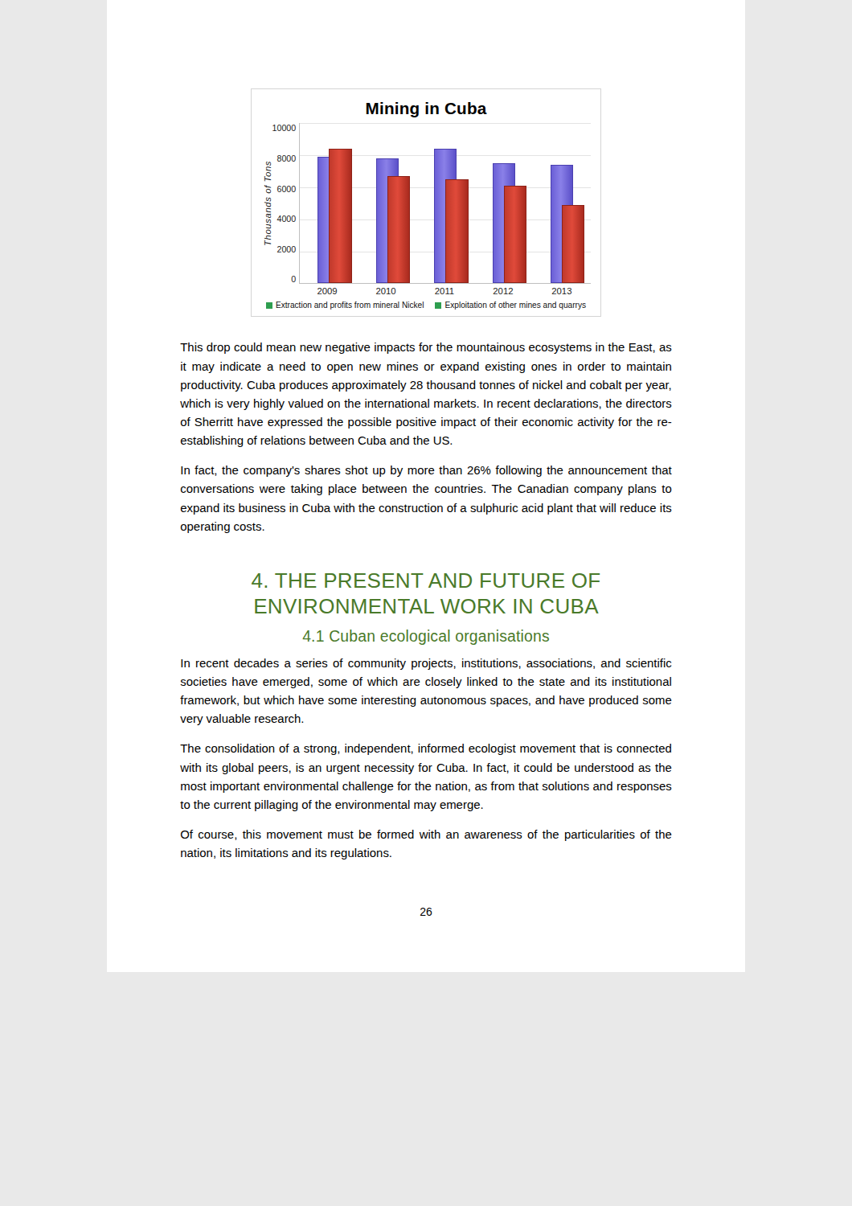Mining in Cuba
Thousands of Tons
10000 8000 6000 4000 2000 0
2009 2010 2011 2012 2013
Extraction and profits from mineral Nickel
Exploitation of other mines and quarrys
This drop could mean new negative impacts for the mountainous ecosystems in the East, as it may indicate a need to open new mines or expand existing ones in order to maintain productivity. Cuba produces approximately 28 thousand tonnes of nickel and cobalt per year, which is very highly valued on the international markets. In recent declarations, the directors of Sherritt have expressed the possible positive impact of their economic activity for the re-establishing of relations between Cuba and the US.
In fact, the company's shares shot up by more than 26% following the announcement that conversations were taking place between the countries. The Canadian company plans to expand its business in Cuba with the construction of a sulphuric acid plant that will reduce its operating costs.
4. THE PRESENT AND FUTURE OF ENVIRONMENTAL WORK IN CUBA
4.1 Cuban ecological organisations
In recent decades a series of community projects, institutions, associations, and scientific societies have emerged, some of which are closely linked to the state and its institutional framework, but which have some interesting autonomous spaces, and have produced some very valuable research.
The consolidation of a strong, independent, informed ecologist movement that is connected with its global peers, is an urgent necessity for Cuba. In fact, it could be understood as the most important environmental challenge for the nation, as from that solutions and responses to the current pillaging of the environmental may emerge.
Of course, this movement must be formed with an awareness of the particularities of the nation, its limitations and its regulations.
26